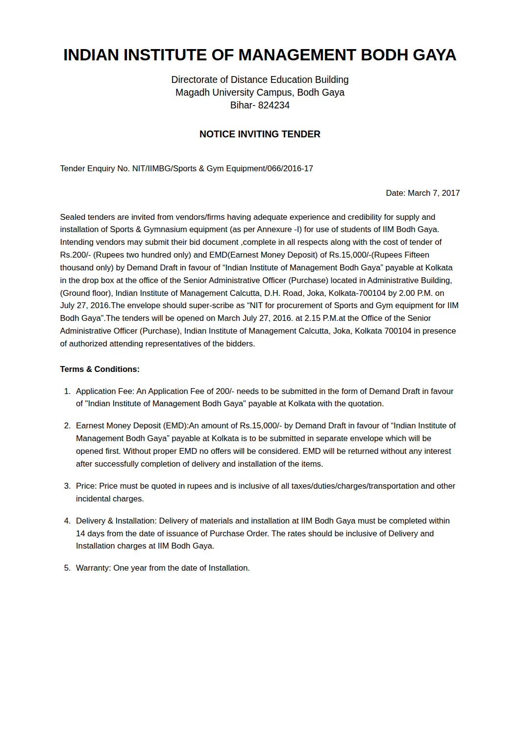INDIAN INSTITUTE OF MANAGEMENT BODH GAYA
Directorate of Distance Education Building
Magadh University Campus, Bodh Gaya
Bihar- 824234
NOTICE INVITING TENDER
Tender Enquiry No. NIT/IIMBG/Sports & Gym Equipment/066/2016-17
Date: March 7, 2017
Sealed tenders are invited from vendors/firms having adequate experience and credibility for supply and installation of Sports & Gymnasium equipment (as per Annexure -I) for use of students of IIM Bodh Gaya. Intending vendors may submit their bid document ,complete in all respects along with the cost of tender of Rs.200/- (Rupees two hundred only) and EMD(Earnest Money Deposit) of Rs.15,000/-(Rupees Fifteen thousand only) by Demand Draft in favour of “Indian Institute of Management Bodh Gaya” payable at Kolkata in the drop box at the office of the Senior Administrative Officer (Purchase) located in Administrative Building, (Ground floor), Indian Institute of Management Calcutta, D.H. Road, Joka, Kolkata-700104 by 2.00 P.M. on July 27, 2016.The envelope should super-scribe as “NIT for procurement of Sports and Gym equipment for IIM Bodh Gaya”.The tenders will be opened on March July 27, 2016. at 2.15 P.M.at the Office of the Senior Administrative Officer (Purchase), Indian Institute of Management Calcutta, Joka, Kolkata 700104 in presence of authorized attending representatives of the bidders.
Terms & Conditions:
Application Fee: An Application Fee of 200/- needs to be submitted in the form of Demand Draft in favour of "Indian Institute of Management Bodh Gaya" payable at Kolkata with the quotation.
Earnest Money Deposit (EMD):An amount of Rs.15,000/- by Demand Draft in favour of “Indian Institute of Management Bodh Gaya” payable at Kolkata is to be submitted in separate envelope which will be opened first. Without proper EMD no offers will be considered. EMD will be returned without any interest after successfully completion of delivery and installation of the items.
Price: Price must be quoted in rupees and is inclusive of all taxes/duties/charges/transportation and other incidental charges.
Delivery & Installation: Delivery of materials and installation at IIM Bodh Gaya must be completed within 14 days from the date of issuance of Purchase Order. The rates should be inclusive of Delivery and Installation charges at IIM Bodh Gaya.
Warranty: One year from the date of Installation.